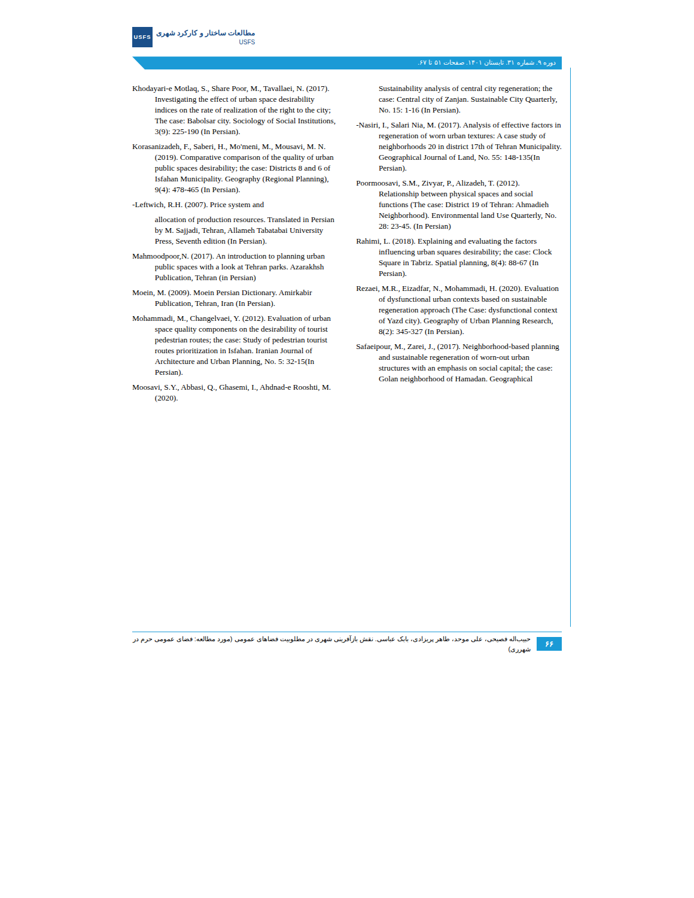مطالعات ساختار و کارکرد شهری
USFS
USFS
دوره ۹. شماره ۳۱. تابستان ۱۴۰۱. صفحات ۵۱ تا ۶۷.
Khodayari-e Motlaq, S., Share Poor, M., Tavallaei, N. (2017). Investigating the effect of urban space desirability indices on the rate of realization of the right to the city; The case: Babolsar city. Sociology of Social Institutions, 3(9): 225-190 (In Persian).
Korasanizadeh, F., Saberi, H., Mo'meni, M., Mousavi, M. N. (2019). Comparative comparison of the quality of urban public spaces desirability; the case: Districts 8 and 6 of Isfahan Municipality. Geography (Regional Planning), 9(4): 478-465 (In Persian).
-Leftwich, R.H. (2007). Price system and
allocation of production resources. Translated in Persian by M. Sajjadi, Tehran, Allameh Tabatabai University Press, Seventh edition (In Persian).
Mahmoodpoor,N. (2017). An introduction to planning urban public spaces with a look at Tehran parks. Azarakhsh Publication, Tehran (in Persian)
Moein, M. (2009). Moein Persian Dictionary. Amirkabir Publication, Tehran, Iran (In Persian).
Mohammadi, M., Changelvaei, Y. (2012). Evaluation of urban space quality components on the desirability of tourist pedestrian routes; the case: Study of pedestrian tourist routes prioritization in Isfahan. Iranian Journal of Architecture and Urban Planning, No. 5: 32-15(In Persian).
Moosavi, S.Y., Abbasi, Q., Ghasemi, I., Ahdnad-e Rooshti, M. (2020).
Sustainability analysis of central city regeneration; the case: Central city of Zanjan. Sustainable City Quarterly, No. 15: 1-16 (In Persian).
-Nasiri, I., Salari Nia, M. (2017). Analysis of effective factors in regeneration of worn urban textures: A case study of neighborhoods 20 in district 17th of Tehran Municipality. Geographical Journal of Land, No. 55: 148-135(In Persian).
Poormoosavi, S.M., Zivyar, P., Alizadeh, T. (2012). Relationship between physical spaces and social functions (The case: District 19 of Tehran: Ahmadieh Neighborhood). Environmental land Use Quarterly, No. 28: 23-45. (In Persian)
Rahimi, L. (2018). Explaining and evaluating the factors influencing urban squares desirability; the case: Clock Square in Tabriz. Spatial planning, 8(4): 88-67 (In Persian).
Rezaei, M.R., Eizadfar, N., Mohammadi, H. (2020). Evaluation of dysfunctional urban contexts based on sustainable regeneration approach (The Case: dysfunctional context of Yazd city). Geography of Urban Planning Research, 8(2): 345-327 (In Persian).
Safaeipour, M., Zarei, J., (2017). Neighborhood-based planning and sustainable regeneration of worn-out urban structures with an emphasis on social capital; the case: Golan neighborhood of Hamadan. Geographical
۶۶
حبیب‌اله فصیحی، علی موحد، طاهر پریزادی، بابک عباسی. نقش بازآفرینی شهری در مطلوبیت فضاهای عمومی (مورد مطالعه: فضای عمومی حرم در شهرری)